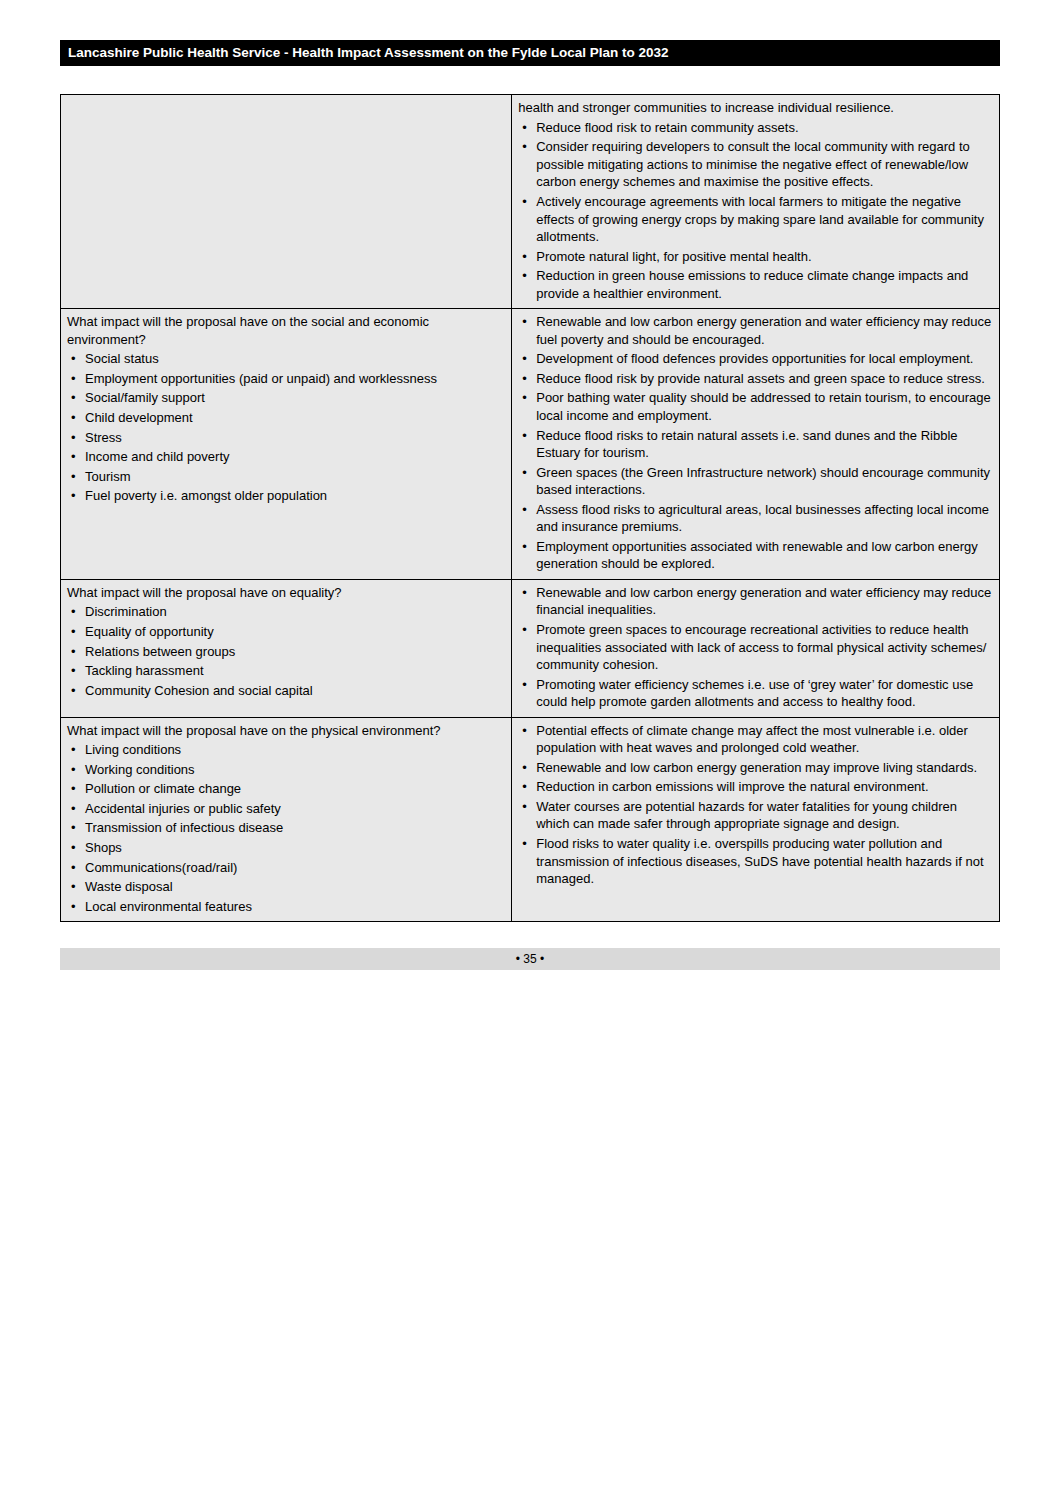Lancashire Public Health Service - Health Impact Assessment on the Fylde Local Plan to 2032
| | health and stronger communities to increase individual resilience. Reduce flood risk to retain community assets. Consider requiring developers to consult the local community with regard to possible mitigating actions to minimise the negative effect of renewable/low carbon energy schemes and maximise the positive effects. Actively encourage agreements with local farmers to mitigate the negative effects of growing energy crops by making spare land available for community allotments. Promote natural light, for positive mental health. Reduction in green house emissions to reduce climate change impacts and provide a healthier environment. |
| What impact will the proposal have on the social and economic environment? Social status Employment opportunities (paid or unpaid) and worklessness Social/family support Child development Stress Income and child poverty Tourism Fuel poverty i.e. amongst older population | Renewable and low carbon energy generation and water efficiency may reduce fuel poverty and should be encouraged. Development of flood defences provides opportunities for local employment. Reduce flood risk by provide natural assets and green space to reduce stress. Poor bathing water quality should be addressed to retain tourism, to encourage local income and employment. Reduce flood risks to retain natural assets i.e. sand dunes and the Ribble Estuary for tourism. Green spaces (the Green Infrastructure network) should encourage community based interactions. Assess flood risks to agricultural areas, local businesses affecting local income and insurance premiums. Employment opportunities associated with renewable and low carbon energy generation should be explored. |
| What impact will the proposal have on equality? Discrimination Equality of opportunity Relations between groups Tackling harassment Community Cohesion and social capital | Renewable and low carbon energy generation and water efficiency may reduce financial inequalities. Promote green spaces to encourage recreational activities to reduce health inequalities associated with lack of access to formal physical activity schemes/ community cohesion. Promoting water efficiency schemes i.e. use of ‘grey water’ for domestic use could help promote garden allotments and access to healthy food. |
| What impact will the proposal have on the physical environment? Living conditions Working conditions Pollution or climate change Accidental injuries or public safety Transmission of infectious disease Shops Communications(road/rail) Waste disposal Local environmental features | Potential effects of climate change may affect the most vulnerable i.e. older population with heat waves and prolonged cold weather. Renewable and low carbon energy generation may improve living standards. Reduction in carbon emissions will improve the natural environment. Water courses are potential hazards for water fatalities for young children which can made safer through appropriate signage and design. Flood risks to water quality i.e. overspills producing water pollution and transmission of infectious diseases, SuDS have potential health hazards if not managed. |
• 35 •